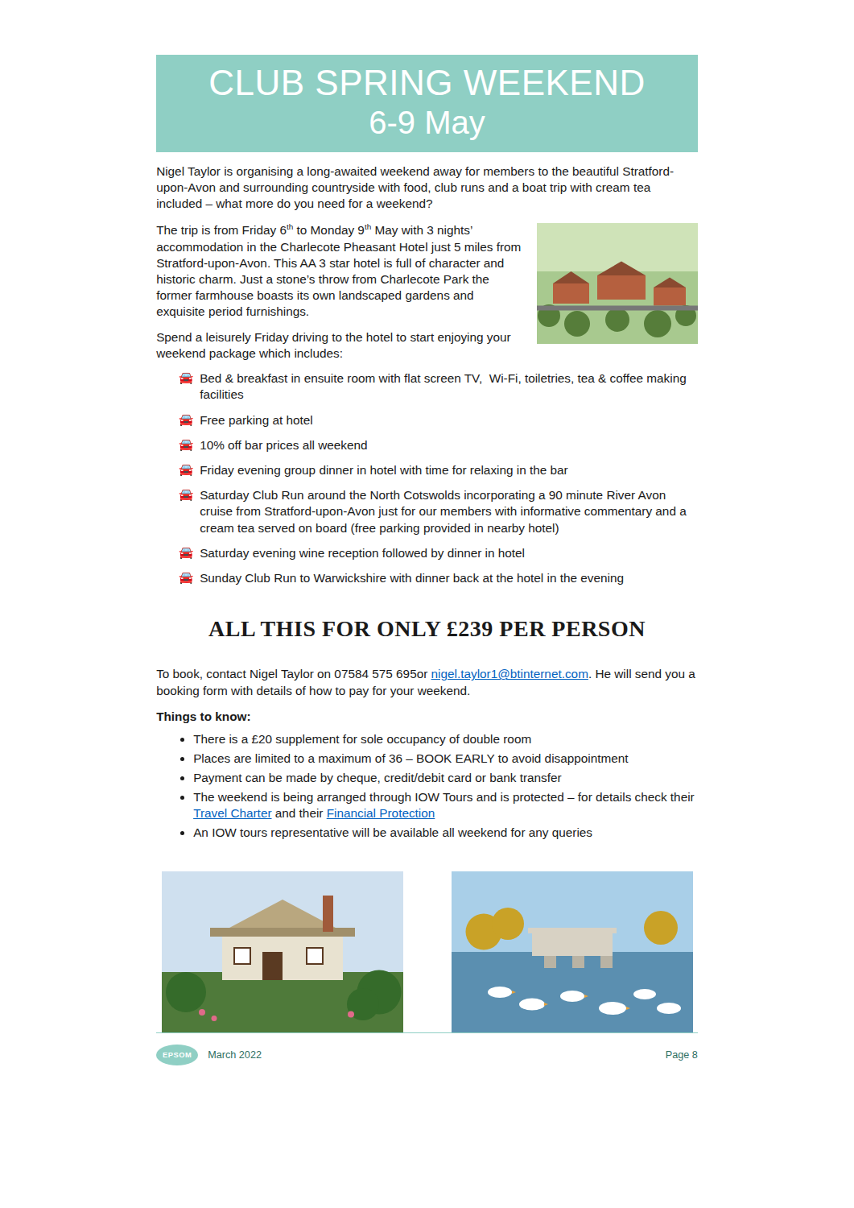CLUB SPRING WEEKEND
6-9 May
Nigel Taylor is organising a long-awaited weekend away for members to the beautiful Stratford-upon-Avon and surrounding countryside with food, club runs and a boat trip with cream tea included – what more do you need for a weekend?
The trip is from Friday 6th to Monday 9th May with 3 nights’ accommodation in the Charlecote Pheasant Hotel just 5 miles from Stratford-upon-Avon. This AA 3 star hotel is full of character and historic charm. Just a stone’s throw from Charlecote Park the former farmhouse boasts its own landscaped gardens and exquisite period furnishings.
Spend a leisurely Friday driving to the hotel to start enjoying your weekend package which includes:
Bed & breakfast in ensuite room with flat screen TV, Wi-Fi, toiletries, tea & coffee making facilities
Free parking at hotel
10% off bar prices all weekend
Friday evening group dinner in hotel with time for relaxing in the bar
Saturday Club Run around the North Cotswolds incorporating a 90 minute River Avon cruise from Stratford-upon-Avon just for our members with informative commentary and a cream tea served on board (free parking provided in nearby hotel)
Saturday evening wine reception followed by dinner in hotel
Sunday Club Run to Warwickshire with dinner back at the hotel in the evening
ALL THIS FOR ONLY £239 PER PERSON
To book, contact Nigel Taylor on 07584 575 695or nigel.taylor1@btinternet.com. He will send you a booking form with details of how to pay for your weekend.
Things to know:
There is a £20 supplement for sole occupancy of double room
Places are limited to a maximum of 36 – BOOK EARLY to avoid disappointment
Payment can be made by cheque, credit/debit card or bank transfer
The weekend is being arranged through IOW Tours and is protected – for details check their Travel Charter and their Financial Protection
An IOW tours representative will be available all weekend for any queries
EPSOM
March 2022
Page 8